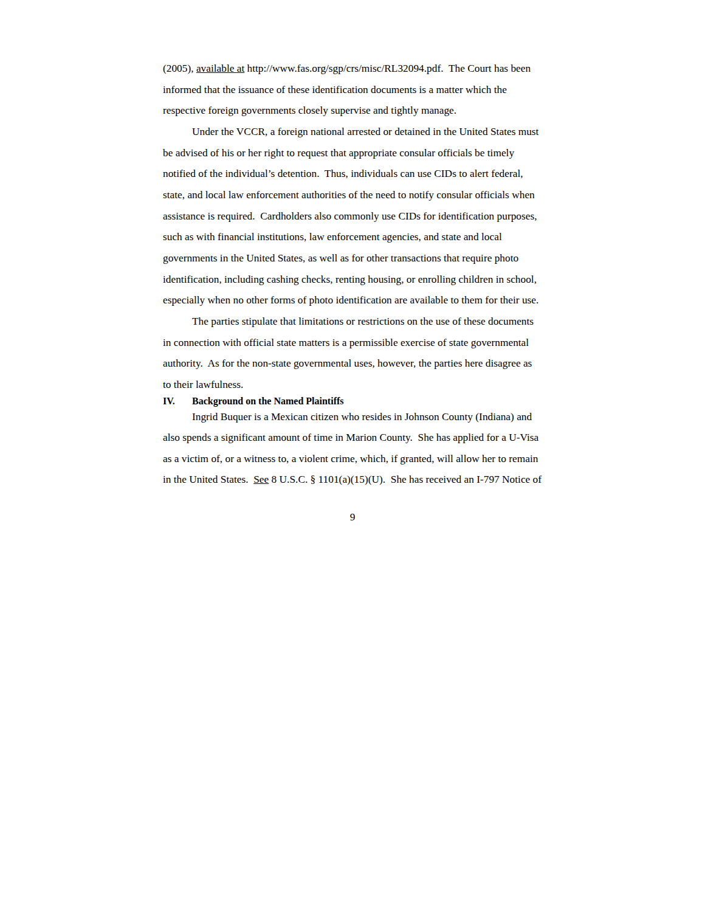(2005), available at http://www.fas.org/sgp/crs/misc/RL32094.pdf. The Court has been informed that the issuance of these identification documents is a matter which the respective foreign governments closely supervise and tightly manage.
Under the VCCR, a foreign national arrested or detained in the United States must be advised of his or her right to request that appropriate consular officials be timely notified of the individual’s detention. Thus, individuals can use CIDs to alert federal, state, and local law enforcement authorities of the need to notify consular officials when assistance is required. Cardholders also commonly use CIDs for identification purposes, such as with financial institutions, law enforcement agencies, and state and local governments in the United States, as well as for other transactions that require photo identification, including cashing checks, renting housing, or enrolling children in school, especially when no other forms of photo identification are available to them for their use.
The parties stipulate that limitations or restrictions on the use of these documents in connection with official state matters is a permissible exercise of state governmental authority. As for the non-state governmental uses, however, the parties here disagree as to their lawfulness.
IV.
Background on the Named Plaintiffs
Ingrid Buquer is a Mexican citizen who resides in Johnson County (Indiana) and also spends a significant amount of time in Marion County. She has applied for a U-Visa as a victim of, or a witness to, a violent crime, which, if granted, will allow her to remain in the United States. See 8 U.S.C. § 1101(a)(15)(U). She has received an I-797 Notice of
9